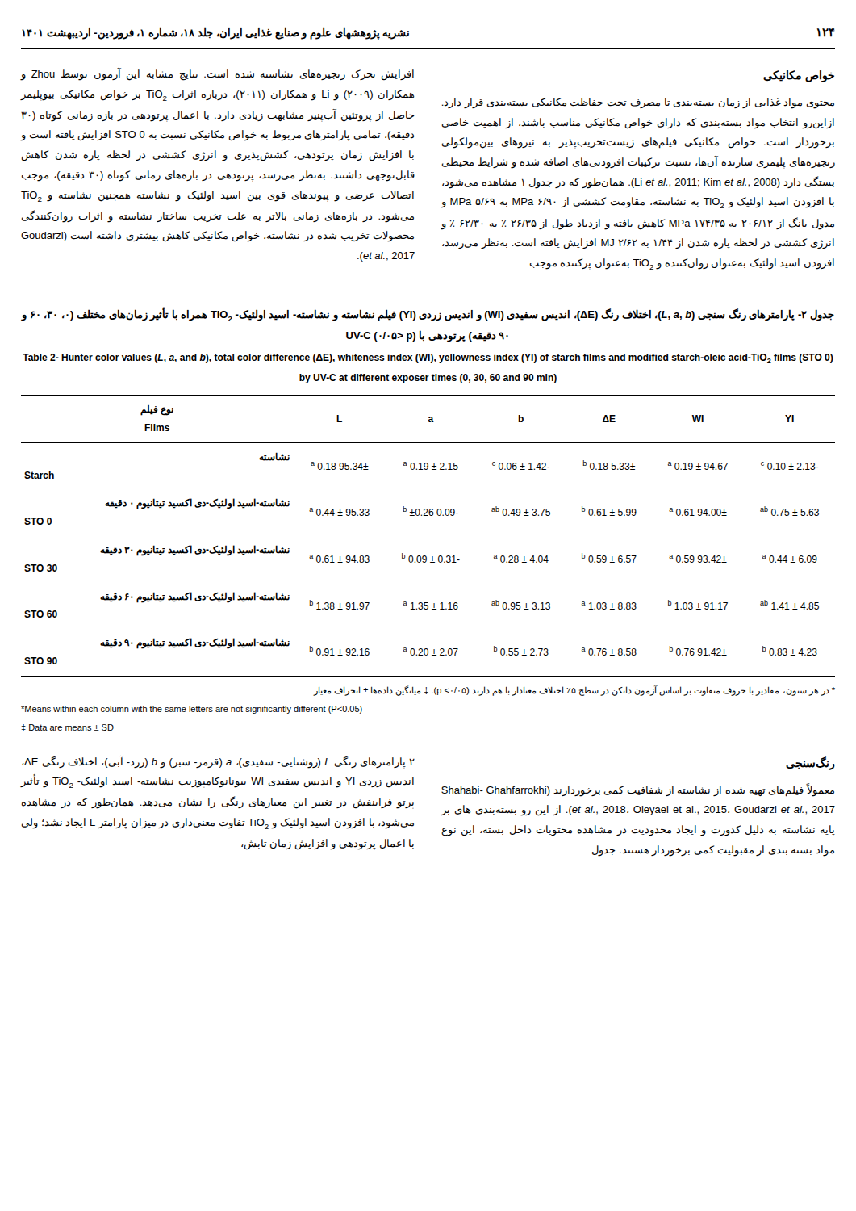۱۲۴ نشریه پژوهشهای علوم و صنایع غذایی ایران، جلد ۱۸، شماره ۱، فروردین- اردیبهشت ۱۴۰۱
خواص مکانیکی
محتوی مواد غذایی از زمان بسته‌بندی تا مصرف تحت حفاظت مکانیکی بسته‌بندی قرار دارد. ازاین‌رو انتخاب مواد بسته‌بندی که دارای خواص مکانیکی مناسب باشند، از اهمیت خاصی برخوردار است. خواص مکانیکی فیلم‌های زیست‌تخریب‌پذیر به نیروهای بین‌مولکولی زنجیره‌های پلیمری سازنده آن‌ها، نسبت ترکیبات افزودنی‌های اضافه شده و شرایط محیطی بستگی دارد (Li et al., 2011; Kim et al., 2008). همان‌طور که در جدول ۱ مشاهده می‌شود، با افزودن اسید اولئیک و TiO2 به نشاسته، مقاومت کششی از ۶/۹۰ MPa به ۵/۶۹ MPa و مدول یانگ از ۲۰۶/۱۲ به ۱۷۴/۳۵ MPa کاهش یافته و ازدیاد طول از ۲۶/۳۵ ٪ به ۶۲/۳۰ ٪ و انرژی کششی در لحظه پاره شدن از ۱/۴۴ به ۲/۶۲ MJ افزایش یافته است. به‌نظر می‌رسد، افزودن اسید اولئیک به‌عنوان روان‌کننده و TiO2 به‌عنوان پرکننده موجب
افزایش تحرک زنجیره‌های نشاسته شده است. نتایج مشابه این آزمون توسط Zhou و همکاران (۲۰۰۹) و Li و همکاران (۲۰۱۱)، درباره اثرات TiO2 بر خواص مکانیکی بیوپلیمر حاصل از پروتئین آب‌پنیر مشابهت زیادی دارد. با اعمال پرتودهی در بازه زمانی کوتاه (۳۰ دقیقه)، تمامی پارامترهای مربوط به خواص مکانیکی نسبت به STO 0 افزایش یافته است و با افزایش زمان پرتودهی، کشش‌پذیری و انرژی کششی در لحظه پاره شدن کاهش قابل‌توجهی داشتند. به‌نظر می‌رسد، پرتودهی در بازه‌های زمانی کوتاه (۳۰ دقیقه)، موجب اتصالات عرضی و پیوندهای قوی بین اسید اولئیک و نشاسته همچنین نشاسته و TiO2 می‌شود. در بازه‌های زمانی بالاتر به علت تخریب ساختار نشاسته و اثرات روان‌کنندگی محصولات تخریب شده در نشاسته، خواص مکانیکی کاهش بیشتری داشته است (Goudarzi et al., 2017).
جدول ۲- پارامترهای رنگ سنجی (L, a, b)، اختلاف رنگ (ΔE)، اندیس سفیدی (WI) و اندیس زردی (YI) فیلم نشاسته و نشاسته- اسید اولئیک- TiO2 همراه با تأثیر زمان‌های مختلف (۰، ۳۰، ۶۰ و ۹۰ دقیقه) پرتودهی با UV-C (۰/۰۵> p)
Table 2- Hunter color values (L, a, and b), total color difference (ΔE), whiteness index (WI), yellowness index (YI) of starch films and modified starch-oleic acid-TiO2 films (STO 0) by UV-C at different exposer times (0, 30, 60 and 90 min)
| YI | WI | ΔE | b | a | L | نوع فیلم Films |
| --- | --- | --- | --- | --- | --- | --- |
| -2.13 ± 0.10 c | 94.67 ± 0.19 a | 5.33± 0.18 b | -1.42 ± 0.06 c | 2.15 ± 0.19 a | 95.34± 0.18 a | نشاسته Starch |
| 5.63 ± 0.75 ab | 94.00± 0.61 a | 5.99 ± 0.61 b | 3.75 ± 0.49 ab | -0.09 ±0.26 b | 95.33 ± 0.44 a | نشاسته-اسید اولئیک-دی اکسید تیتانیوم ۰ دقیقه STO 0 |
| 6.09 ± 0.44 a | 93.42± 0.59 a | 6.57 ± 0.59 b | 4.04 ± 0.28 a | -0.31 ± 0.09 b | 94.83 ± 0.61 a | نشاسته-اسید اولئیک-دی اکسید تیتانیوم ۳۰ دقیقه STO 30 |
| 4.85 ± 1.41 ab | 91.17 ± 1.03 b | 8.83 ± 1.03 a | 3.13 ± 0.95 ab | 1.16 ± 1.35 a | 91.97 ± 1.38 b | نشاسته-اسید اولئیک-دی اکسید تیتانیوم ۶۰ دقیقه STO 60 |
| 4.23 ± 0.83 b | 91.42± 0.76 b | 8.58 ± 0.76 a | 2.73 ± 0.55 b | 2.07 ± 0.20 a | 92.16 ± 0.91 b | نشاسته-اسید اولئیک-دی اکسید تیتانیوم ۹۰ دقیقه STO 90 |
* در هر ستون، مقادیر با حروف متفاوت بر اساس آزمون دانکن در سطح ۵٪ اختلاف معنادار با هم دارند (۰/۰۵> p). ‡ میانگین داده‌ها ± انحراف معیار
*Means within each column with the same letters are not significantly different (P<0.05)
‡ Data are means ± SD
رنگ‌سنجی
معمولاً فیلم‌های تهیه شده از نشاسته از شفافیت کمی برخوردارند (Shahabi- Ghahfarrokhi et al., 2018، Oleyaei et al., 2015، Goudarzi et al., 2017). از این رو بسته‌بندی های بر پایه نشاسته به دلیل کدورت و ایجاد محدودیت در مشاهده محتویات داخل بسته، این نوع مواد بسته بندی از مقبولیت کمی برخوردار هستند. جدول
۲ پارامترهای رنگی L (روشنایی- سفیدی)، a (قرمز- سبز) و b (زرد- آبی)، اختلاف رنگی ΔE، اندیس زردی YI و اندیس سفیدی WI بیونانوکامپوزیت نشاسته- اسید اولئیک- TiO2 و تأثیر پرتو فرابنفش در تغییر این معیارهای رنگی را نشان می‌دهد. همان‌طور که در مشاهده می‌شود، با افزودن اسید اولئیک و TiO2 تفاوت معنی‌داری در میزان پارامتر L ایجاد نشد؛ ولی با اعمال پرتودهی و افزایش زمان تابش،